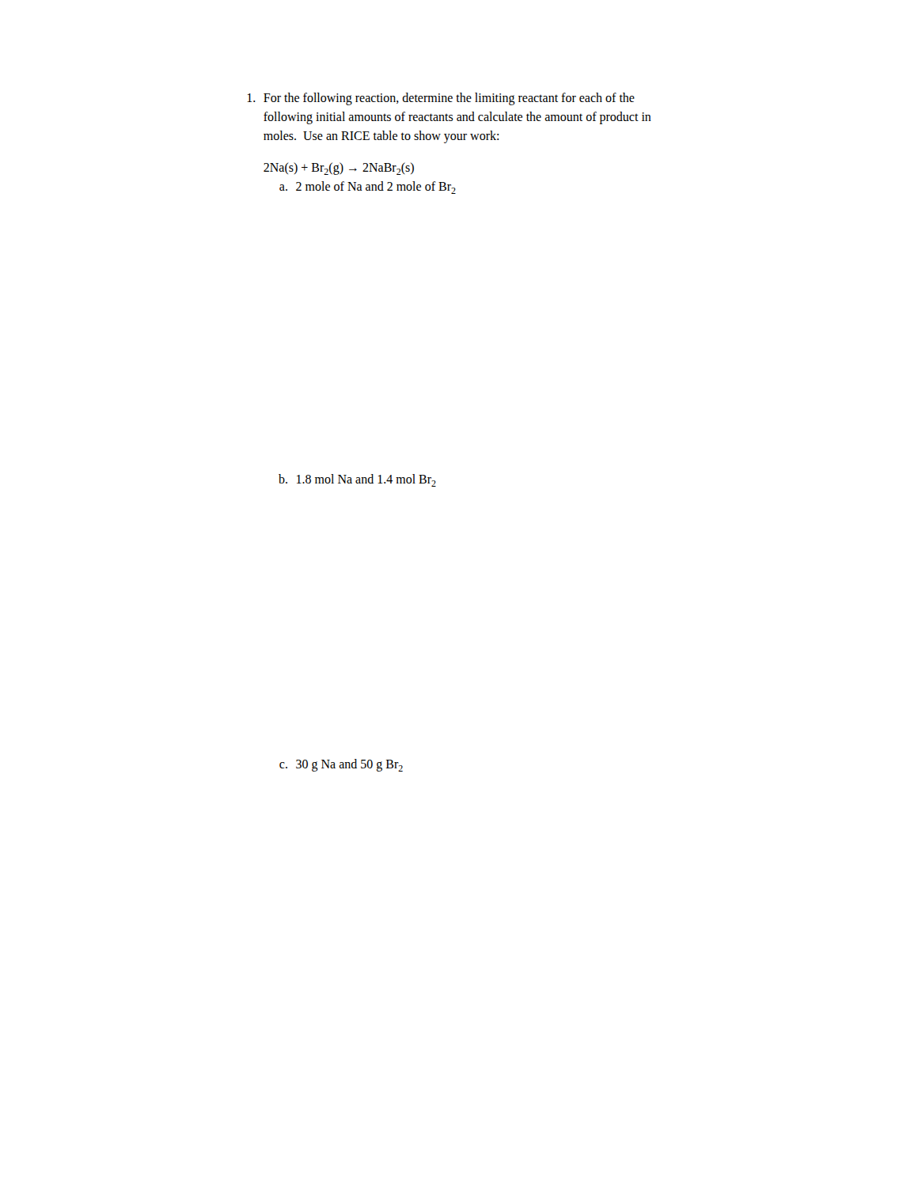For the following reaction, determine the limiting reactant for each of the following initial amounts of reactants and calculate the amount of product in moles. Use an RICE table to show your work:
2Na(s) + Br2(g) → 2NaBr2(s)
2 mole of Na and 2 mole of Br2
1.8 mol Na and 1.4 mol Br2
30 g Na and 50 g Br2